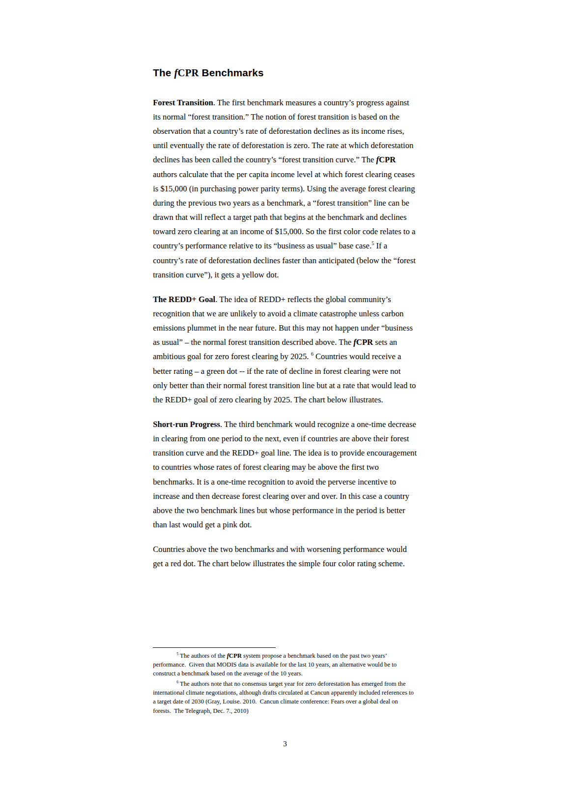The fCPR Benchmarks
Forest Transition. The first benchmark measures a country’s progress against its normal “forest transition.” The notion of forest transition is based on the observation that a country’s rate of deforestation declines as its income rises, until eventually the rate of deforestation is zero. The rate at which deforestation declines has been called the country’s “forest transition curve.” The f CPR authors calculate that the per capita income level at which forest clearing ceases is $15,000 (in purchasing power parity terms). Using the average forest clearing during the previous two years as a benchmark, a “forest transition” line can be drawn that will reflect a target path that begins at the benchmark and declines toward zero clearing at an income of $15,000. So the first color code relates to a country’s performance relative to its “business as usual” base case.5 If a country’s rate of deforestation declines faster than anticipated (below the “forest transition curve”), it gets a yellow dot.
The REDD+ Goal. The idea of REDD+ reflects the global community’s recognition that we are unlikely to avoid a climate catastrophe unless carbon emissions plummet in the near future. But this may not happen under “business as usual” – the normal forest transition described above. The f CPR sets an ambitious goal for zero forest clearing by 2025. 6 Countries would receive a better rating – a green dot -- if the rate of decline in forest clearing were not only better than their normal forest transition line but at a rate that would lead to the REDD+ goal of zero clearing by 2025. The chart below illustrates.
Short-run Progress. The third benchmark would recognize a one-time decrease in clearing from one period to the next, even if countries are above their forest transition curve and the REDD+ goal line. The idea is to provide encouragement to countries whose rates of forest clearing may be above the first two benchmarks. It is a one-time recognition to avoid the perverse incentive to increase and then decrease forest clearing over and over. In this case a country above the two benchmark lines but whose performance in the period is better than last would get a pink dot.
Countries above the two benchmarks and with worsening performance would get a red dot. The chart below illustrates the simple four color rating scheme.
5 The authors of the f CPR system propose a benchmark based on the past two years’ performance. Given that MODIS data is available for the last 10 years, an alternative would be to construct a benchmark based on the average of the 10 years.
6 The authors note that no consensus target year for zero deforestation has emerged from the international climate negotiations, although drafts circulated at Cancun apparently included references to a target date of 2030 (Gray, Louise. 2010. Cancun climate conference: Fears over a global deal on forests. The Telegraph, Dec. 7., 2010)
3